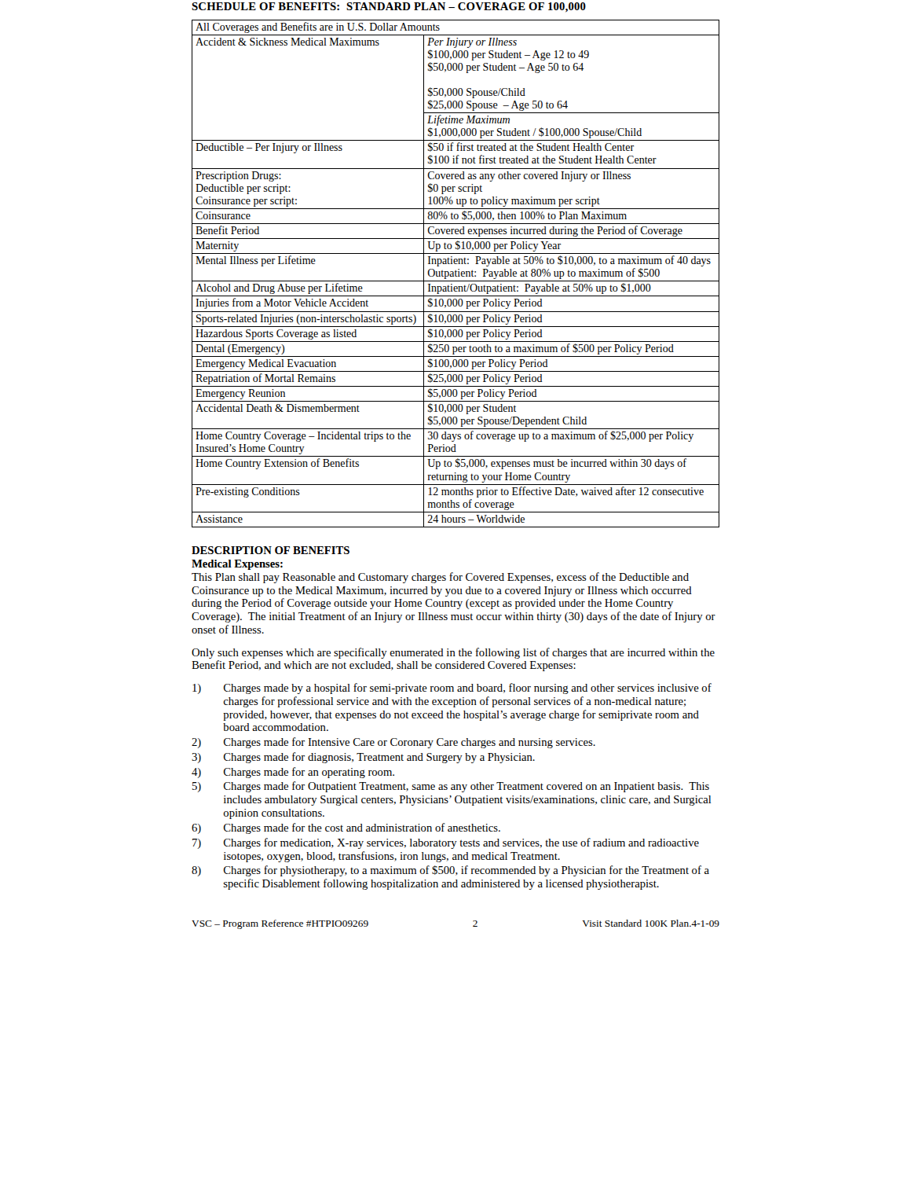SCHEDULE OF BENEFITS: STANDARD PLAN – COVERAGE OF 100,000
| All Coverages and Benefits are in U.S. Dollar Amounts |
| Accident & Sickness Medical Maximums | Per Injury or Illness $100,000 per Student – Age 12 to 49 $50,000 per Student – Age 50 to 64 $50,000 Spouse/Child $25,000 Spouse – Age 50 to 64 |
| Lifetime Maximum $1,000,000 per Student / $100,000 Spouse/Child |
| Deductible – Per Injury or Illness | $50 if first treated at the Student Health Center $100 if not first treated at the Student Health Center |
| Prescription Drugs: Deductible per script: Coinsurance per script: | Covered as any other covered Injury or Illness $0 per script 100% up to policy maximum per script |
| Coinsurance | 80% to $5,000, then 100% to Plan Maximum |
| Benefit Period | Covered expenses incurred during the Period of Coverage |
| Maternity | Up to $10,000 per Policy Year |
| Mental Illness per Lifetime | Inpatient: Payable at 50% to $10,000, to a maximum of 40 days Outpatient: Payable at 80% up to maximum of $500 |
| Alcohol and Drug Abuse per Lifetime | Inpatient/Outpatient: Payable at 50% up to $1,000 |
| Injuries from a Motor Vehicle Accident | $10,000 per Policy Period |
| Sports-related Injuries (non-interscholastic sports) | $10,000 per Policy Period |
| Hazardous Sports Coverage as listed | $10,000 per Policy Period |
| Dental (Emergency) | $250 per tooth to a maximum of $500 per Policy Period |
| Emergency Medical Evacuation | $100,000 per Policy Period |
| Repatriation of Mortal Remains | $25,000 per Policy Period |
| Emergency Reunion | $5,000 per Policy Period |
| Accidental Death & Dismemberment | $10,000 per Student $5,000 per Spouse/Dependent Child |
| Home Country Coverage – Incidental trips to the Insured’s Home Country | 30 days of coverage up to a maximum of $25,000 per Policy Period |
| Home Country Extension of Benefits | Up to $5,000, expenses must be incurred within 30 days of returning to your Home Country |
| Pre-existing Conditions | 12 months prior to Effective Date, waived after 12 consecutive months of coverage |
| Assistance | 24 hours – Worldwide |
DESCRIPTION OF BENEFITS
Medical Expenses:
This Plan shall pay Reasonable and Customary charges for Covered Expenses, excess of the Deductible and Coinsurance up to the Medical Maximum, incurred by you due to a covered Injury or Illness which occurred during the Period of Coverage outside your Home Country (except as provided under the Home Country Coverage). The initial Treatment of an Injury or Illness must occur within thirty (30) days of the date of Injury or onset of Illness.
Only such expenses which are specifically enumerated in the following list of charges that are incurred within the Benefit Period, and which are not excluded, shall be considered Covered Expenses:
1) Charges made by a hospital for semi-private room and board, floor nursing and other services inclusive of charges for professional service and with the exception of personal services of a non-medical nature; provided, however, that expenses do not exceed the hospital’s average charge for semiprivate room and board accommodation.
2) Charges made for Intensive Care or Coronary Care charges and nursing services.
3) Charges made for diagnosis, Treatment and Surgery by a Physician.
4) Charges made for an operating room.
5) Charges made for Outpatient Treatment, same as any other Treatment covered on an Inpatient basis. This includes ambulatory Surgical centers, Physicians’ Outpatient visits/examinations, clinic care, and Surgical opinion consultations.
6) Charges made for the cost and administration of anesthetics.
7) Charges for medication, X-ray services, laboratory tests and services, the use of radium and radioactive isotopes, oxygen, blood, transfusions, iron lungs, and medical Treatment.
8) Charges for physiotherapy, to a maximum of $500, if recommended by a Physician for the Treatment of a specific Disablement following hospitalization and administered by a licensed physiotherapist.
VSC – Program Reference #HTPIO09269
2
Visit Standard 100K Plan.4-1-09